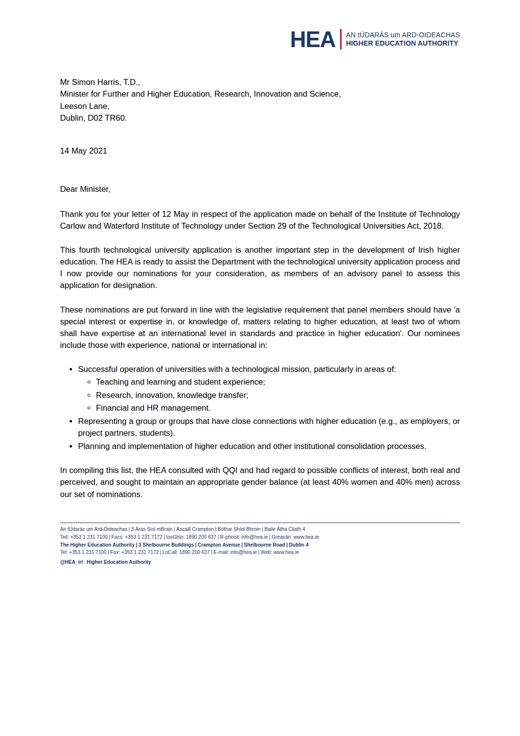HEA AN tÚDARÁS um ARD-OIDEACHAS
HIGHER EDUCATION AUTHORITY
Mr Simon Harris, T.D.,
Minister for Further and Higher Education, Research, Innovation and Science,
Leeson Lane,
Dublin, D02 TR60.
14 May 2021
Dear Minister,
Thank you for your letter of 12 May in respect of the application made on behalf of the Institute of Technology Carlow and Waterford Institute of Technology under Section 29 of the Technological Universities Act, 2018.
This fourth technological university application is another important step in the development of Irish higher education. The HEA is ready to assist the Department with the technological university application process and I now provide our nominations for your consideration, as members of an advisory panel to assess this application for designation.
These nominations are put forward in line with the legislative requirement that panel members should have 'a special interest or expertise in, or knowledge of, matters relating to higher education, at least two of whom shall have expertise at an international level in standards and practice in higher education'. Our nominees include those with experience, national or international in:
Successful operation of universities with a technological mission, particularly in areas of:
Teaching and learning and student experience;
Research, innovation, knowledge transfer;
Financial and HR management.
Representing a group or groups that have close connections with higher education (e.g., as employers, or project partners, students).
Planning and implementation of higher education and other institutional consolidation processes.
In compiling this list, the HEA consulted with QQI and had regard to possible conflicts of interest, both real and perceived, and sought to maintain an appropriate gender balance (at least 40% women and 40% men) across our set of nominations.
An tÚdarás um Ard-Oideachas|3 Áras Síol mBrain|Ascaill Crampton|Bóthar Shíol Bhroin|Baile Átha Cliath 4
Teil: +353 1 231 7100|Facs: +353 1 231 7172|IosGhlo: 1890 200 637|R-phoist: info@hea.ie|Gréasán: www.hea.ie
The Higher Education Authority|3 Shelbourne Buildings|Crampton Avenue|Shelbourne Road|Dublin 4
Tel: +353 1 231 7100|Fax: +353 1 231 7172|LoCall: 1890 200 637|E-mail: info@hea.ie|Web: www.hea.ie
@HEA_irl Higher Education Authority